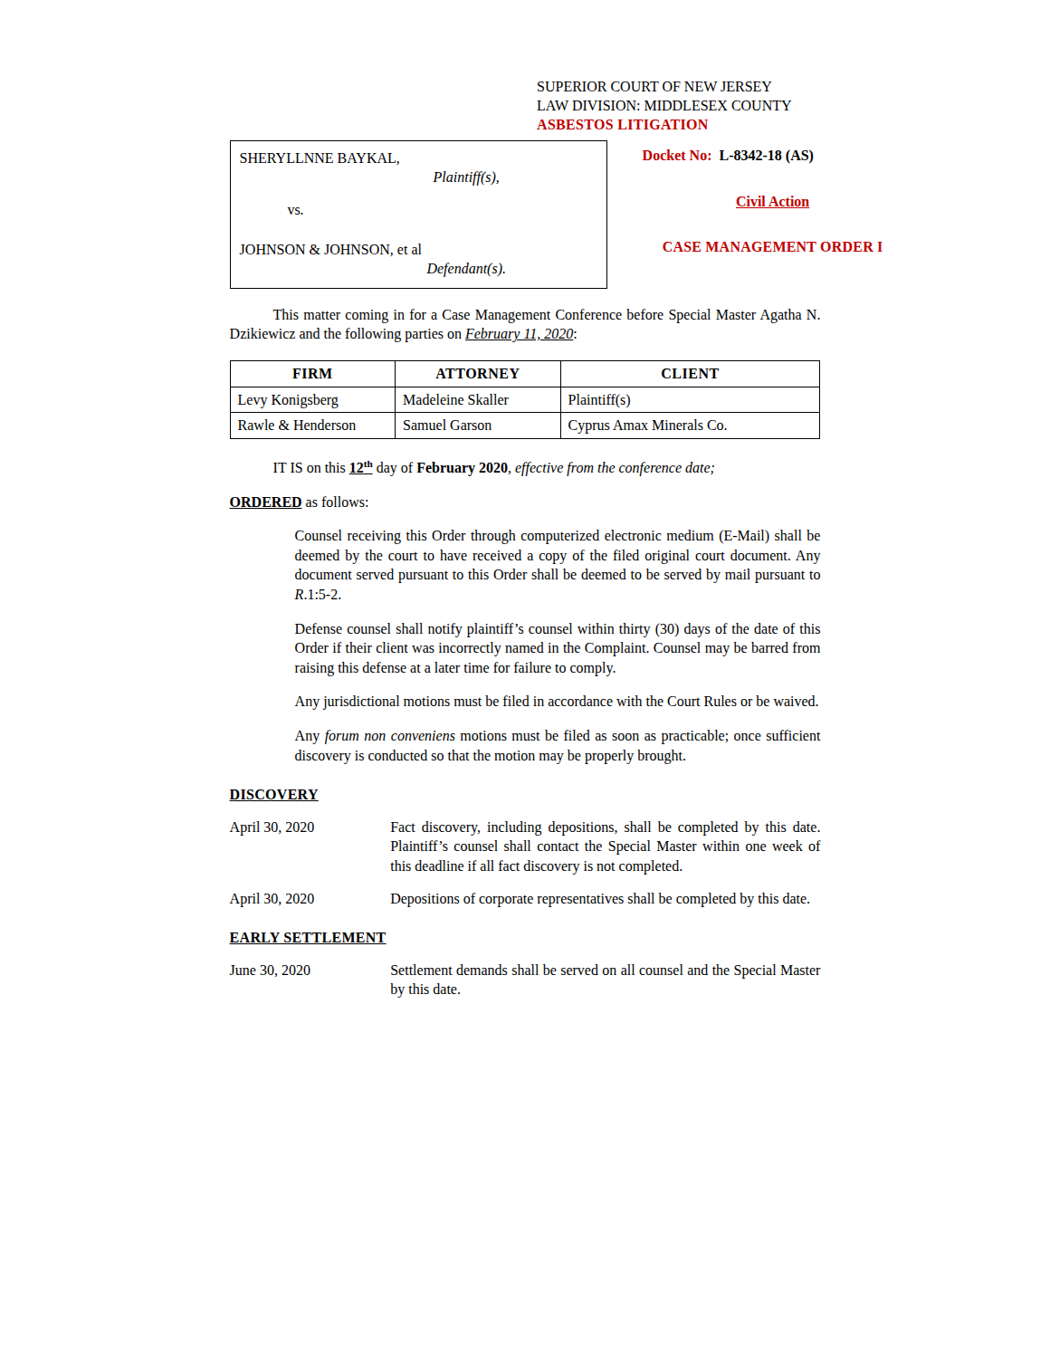SUPERIOR COURT OF NEW JERSEY
LAW DIVISION: MIDDLESEX COUNTY
ASBESTOS LITIGATION
SHERYLLNNE BAYKAL,
Plaintiff(s),
vs.
JOHNSON & JOHNSON, et al
Defendant(s).
Docket No: L-8342-18 (AS)
Civil Action
CASE MANAGEMENT ORDER I
This matter coming in for a Case Management Conference before Special Master Agatha N. Dzikiewicz and the following parties on February 11, 2020:
| FIRM | ATTORNEY | CLIENT |
| --- | --- | --- |
| Levy Konigsberg | Madeleine Skaller | Plaintiff(s) |
| Rawle & Henderson | Samuel Garson | Cyprus Amax Minerals Co. |
IT IS on this 12th day of February 2020, effective from the conference date;
ORDERED as follows:
Counsel receiving this Order through computerized electronic medium (E-Mail) shall be deemed by the court to have received a copy of the filed original court document. Any document served pursuant to this Order shall be deemed to be served by mail pursuant to R.1:5-2.
Defense counsel shall notify plaintiff’s counsel within thirty (30) days of the date of this Order if their client was incorrectly named in the Complaint. Counsel may be barred from raising this defense at a later time for failure to comply.
Any jurisdictional motions must be filed in accordance with the Court Rules or be waived.
Any forum non conveniens motions must be filed as soon as practicable; once sufficient discovery is conducted so that the motion may be properly brought.
DISCOVERY
April 30, 2020
Fact discovery, including depositions, shall be completed by this date. Plaintiff’s counsel shall contact the Special Master within one week of this deadline if all fact discovery is not completed.
April 30, 2020
Depositions of corporate representatives shall be completed by this date.
EARLY SETTLEMENT
June 30, 2020
Settlement demands shall be served on all counsel and the Special Master by this date.